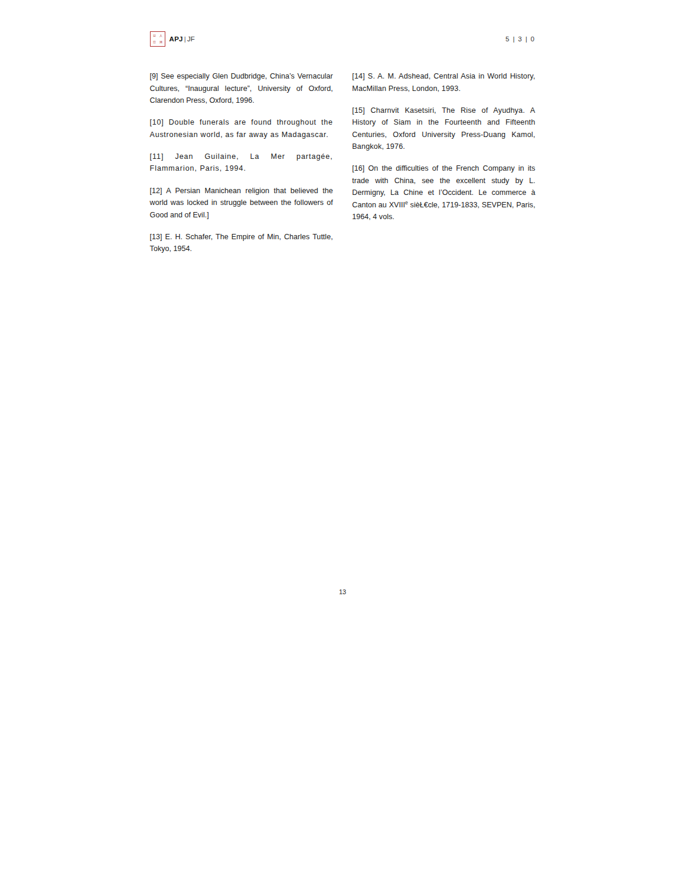日人亞洲
APJ|JF
5 | 3 | 0
[9] See especially Glen Dudbridge, China’s Vernacular Cultures, “Inaugural lecture”, University of Oxford, Clarendon Press, Oxford, 1996.
[10] Double funerals are found throughout the Austronesian world, as far away as Madagascar.
[11] Jean Guilaine, La Mer partagée, Flammarion, Paris, 1994.
[12] A Persian Manichean religion that believed the world was locked in struggle between the followers of Good and of Evil.]
[13] E. H. Schafer, The Empire of Min, Charles Tuttle, Tokyo, 1954.
[14] S. A. M. Adshead, Central Asia in World History, MacMillan Press, London, 1993.
[15] Charnvit Kasetsiri, The Rise of Ayudhya. A History of Siam in the Fourteenth and Fifteenth Centuries, Oxford University Press-Duang Kamol, Bangkok, 1976.
[16] On the difficulties of the French Company in its trade with China, see the excellent study by L. Dermigny, La Chine et l’Occident. Le commerce à Canton au XVIIIe sièŁ€cle, 1719-1833, SEVPEN, Paris, 1964, 4 vols.
13